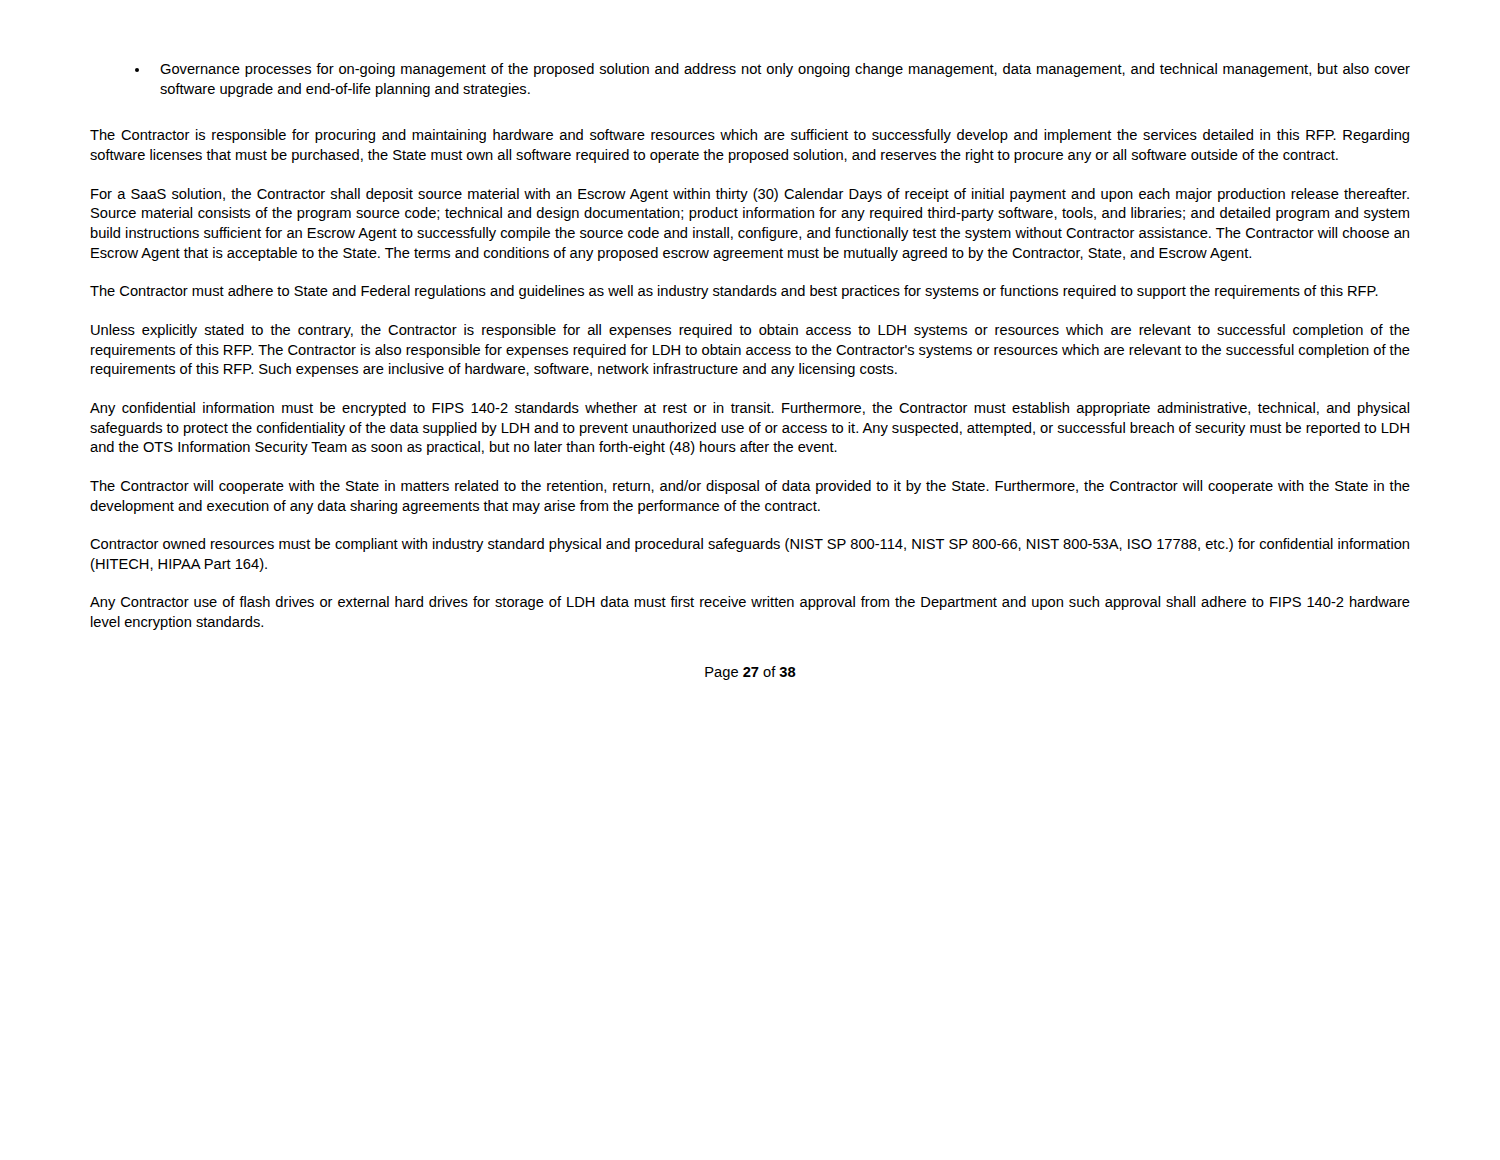Governance processes for on-going management of the proposed solution and address not only ongoing change management, data management, and technical management, but also cover software upgrade and end-of-life planning and strategies.
The Contractor is responsible for procuring and maintaining hardware and software resources which are sufficient to successfully develop and implement the services detailed in this RFP. Regarding software licenses that must be purchased, the State must own all software required to operate the proposed solution, and reserves the right to procure any or all software outside of the contract.
For a SaaS solution, the Contractor shall deposit source material with an Escrow Agent within thirty (30) Calendar Days of receipt of initial payment and upon each major production release thereafter. Source material consists of the program source code; technical and design documentation; product information for any required third-party software, tools, and libraries; and detailed program and system build instructions sufficient for an Escrow Agent to successfully compile the source code and install, configure, and functionally test the system without Contractor assistance. The Contractor will choose an Escrow Agent that is acceptable to the State. The terms and conditions of any proposed escrow agreement must be mutually agreed to by the Contractor, State, and Escrow Agent.
The Contractor must adhere to State and Federal regulations and guidelines as well as industry standards and best practices for systems or functions required to support the requirements of this RFP.
Unless explicitly stated to the contrary, the Contractor is responsible for all expenses required to obtain access to LDH systems or resources which are relevant to successful completion of the requirements of this RFP. The Contractor is also responsible for expenses required for LDH to obtain access to the Contractor's systems or resources which are relevant to the successful completion of the requirements of this RFP. Such expenses are inclusive of hardware, software, network infrastructure and any licensing costs.
Any confidential information must be encrypted to FIPS 140-2 standards whether at rest or in transit. Furthermore, the Contractor must establish appropriate administrative, technical, and physical safeguards to protect the confidentiality of the data supplied by LDH and to prevent unauthorized use of or access to it. Any suspected, attempted, or successful breach of security must be reported to LDH and the OTS Information Security Team as soon as practical, but no later than forth-eight (48) hours after the event.
The Contractor will cooperate with the State in matters related to the retention, return, and/or disposal of data provided to it by the State. Furthermore, the Contractor will cooperate with the State in the development and execution of any data sharing agreements that may arise from the performance of the contract.
Contractor owned resources must be compliant with industry standard physical and procedural safeguards (NIST SP 800-114, NIST SP 800-66, NIST 800-53A, ISO 17788, etc.) for confidential information (HITECH, HIPAA Part 164).
Any Contractor use of flash drives or external hard drives for storage of LDH data must first receive written approval from the Department and upon such approval shall adhere to FIPS 140-2 hardware level encryption standards.
Page 27 of 38